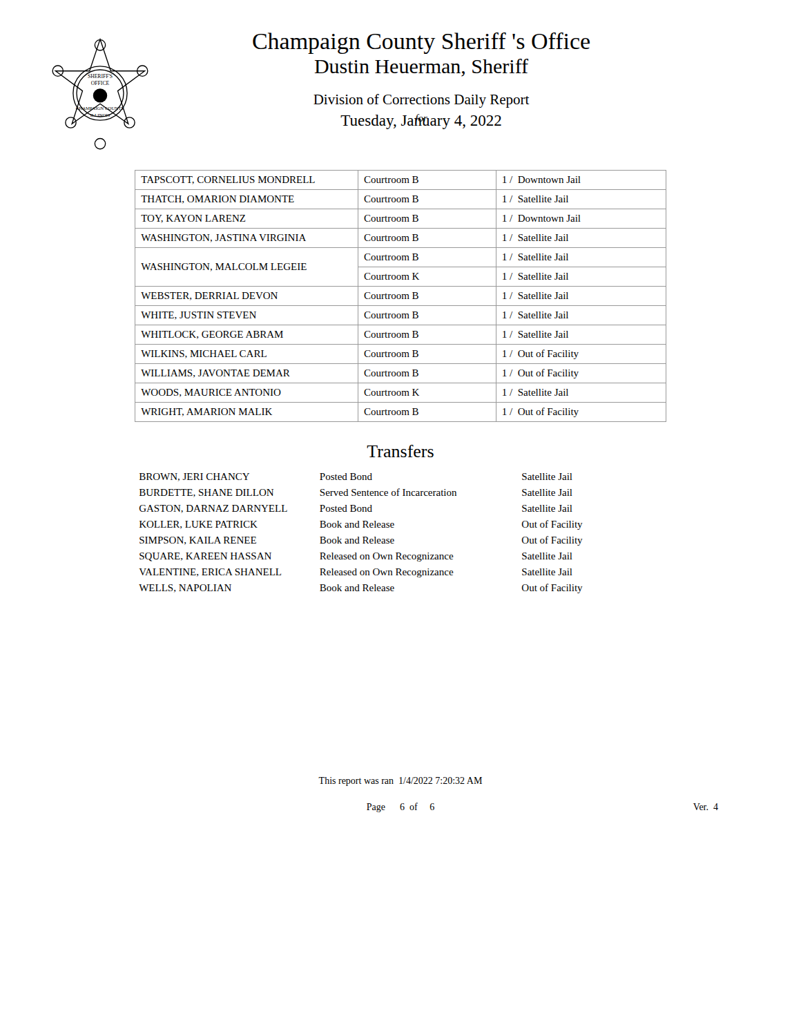SHERIFF'S OFFICE CHAMPAIGN COUNTY ILLINOIS
Champaign County Sheriff 's Office
Dustin Heuerman, Sheriff
Division of Corrections Daily Report
for
Tuesday, January 4, 2022
| TAPSCOTT, CORNELIUS MONDRELL | Courtroom B | 1 / Downtown Jail |
| THATCH, OMARION DIAMONTE | Courtroom B | 1 / Satellite Jail |
| TOY, KAYON LARENZ | Courtroom B | 1 / Downtown Jail |
| WASHINGTON, JASTINA VIRGINIA | Courtroom B | 1 / Satellite Jail |
| WASHINGTON, MALCOLM LEGEIE | Courtroom B | 1 / Satellite Jail |
| Courtroom K | 1 / Satellite Jail |
| WEBSTER, DERRIAL DEVON | Courtroom B | 1 / Satellite Jail |
| WHITE, JUSTIN STEVEN | Courtroom B | 1 / Satellite Jail |
| WHITLOCK, GEORGE ABRAM | Courtroom B | 1 / Satellite Jail |
| WILKINS, MICHAEL CARL | Courtroom B | 1 / Out of Facility |
| WILLIAMS, JAVONTAE DEMAR | Courtroom B | 1 / Out of Facility |
| WOODS, MAURICE ANTONIO | Courtroom K | 1 / Satellite Jail |
| WRIGHT, AMARION MALIK | Courtroom B | 1 / Out of Facility |
Transfers
| BROWN, JERI CHANCY | Posted Bond | Satellite Jail |
| BURDETTE, SHANE DILLON | Served Sentence of Incarceration | Satellite Jail |
| GASTON, DARNAZ DARNYELL | Posted Bond | Satellite Jail |
| KOLLER, LUKE PATRICK | Book and Release | Out of Facility |
| SIMPSON, KAILA RENEE | Book and Release | Out of Facility |
| SQUARE, KAREEN HASSAN | Released on Own Recognizance | Satellite Jail |
| VALENTINE, ERICA SHANELL | Released on Own Recognizance | Satellite Jail |
| WELLS, NAPOLIAN | Book and Release | Out of Facility |
This report was ran 1/4/2022 7:20:32 AM
Page 6 of 6 Ver. 4